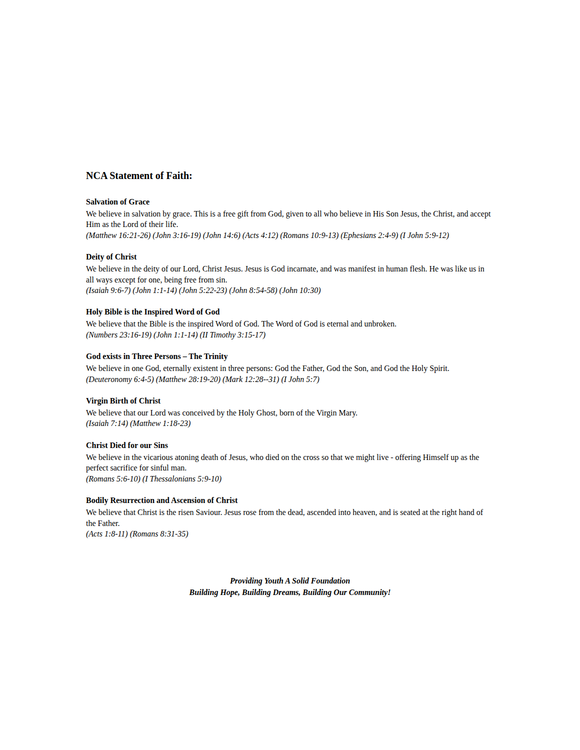NCA Statement of Faith:
Salvation of Grace
We believe in salvation by grace. This is a free gift from God, given to all who believe in His Son Jesus, the Christ, and accept Him as the Lord of their life.
(Matthew 16:21-26) (John 3:16-19) (John 14:6) (Acts 4:12) (Romans 10:9-13) (Ephesians 2:4-9) (I John 5:9-12)
Deity of Christ
We believe in the deity of our Lord, Christ Jesus. Jesus is God incarnate, and was manifest in human flesh. He was like us in all ways except for one, being free from sin.
(Isaiah 9:6-7) (John 1:1-14) (John 5:22-23) (John 8:54-58) (John 10:30)
Holy Bible is the Inspired Word of God
We believe that the Bible is the inspired Word of God. The Word of God is eternal and unbroken.
(Numbers 23:16-19) (John 1:1-14) (II Timothy 3:15-17)
God exists in Three Persons – The Trinity
We believe in one God, eternally existent in three persons: God the Father, God the Son, and God the Holy Spirit.
(Deuteronomy 6:4-5) (Matthew 28:19-20) (Mark 12:28--31) (I John 5:7)
Virgin Birth of Christ
We believe that our Lord was conceived by the Holy Ghost, born of the Virgin Mary.
(Isaiah 7:14) (Matthew 1:18-23)
Christ Died for our Sins
We believe in the vicarious atoning death of Jesus, who died on the cross so that we might live - offering Himself up as the perfect sacrifice for sinful man.
(Romans 5:6-10) (I Thessalonians 5:9-10)
Bodily Resurrection and Ascension of Christ
We believe that Christ is the risen Saviour. Jesus rose from the dead, ascended into heaven, and is seated at the right hand of the Father.
(Acts 1:8-11) (Romans 8:31-35)
Providing Youth A Solid Foundation
Building Hope, Building Dreams, Building Our Community!